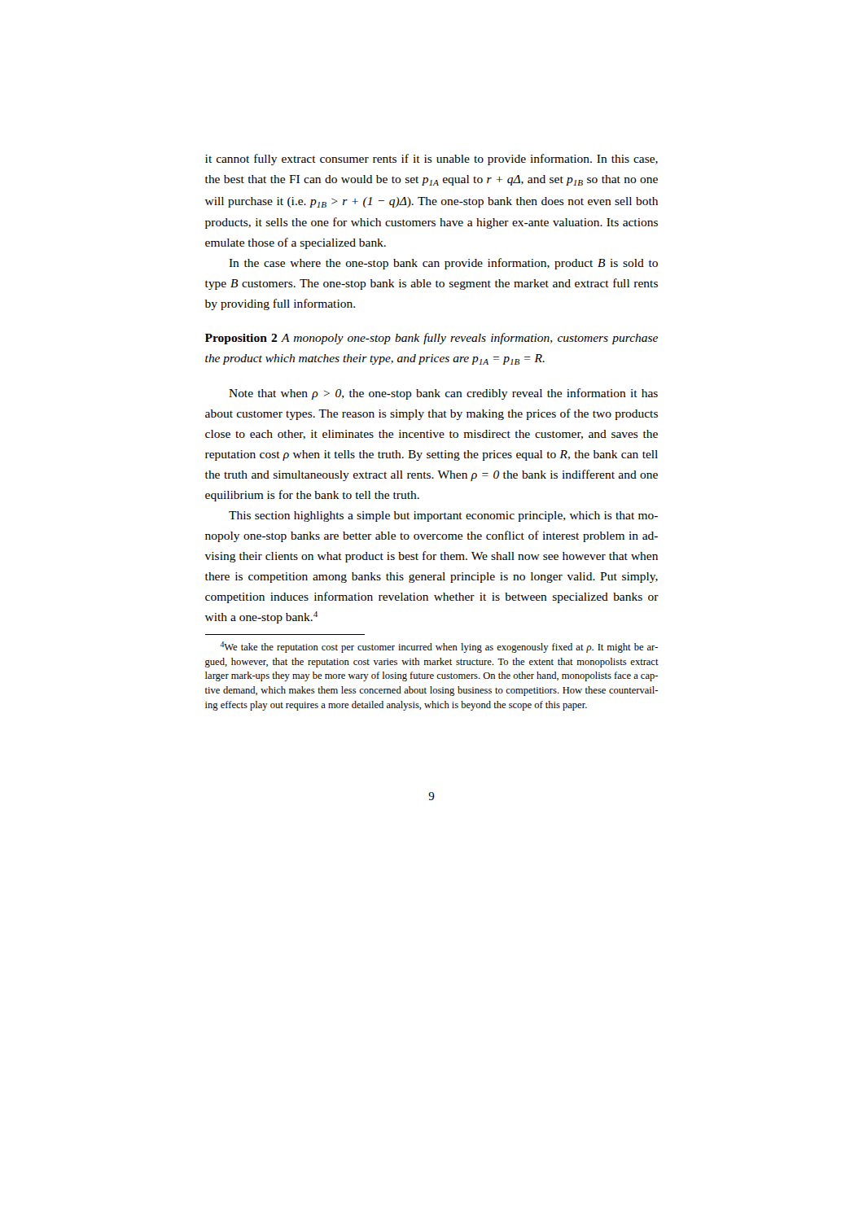it cannot fully extract consumer rents if it is unable to provide information. In this case, the best that the FI can do would be to set p1A equal to r + qΔ, and set p1B so that no one will purchase it (i.e. p1B > r + (1 − q)Δ). The one-stop bank then does not even sell both products, it sells the one for which customers have a higher ex-ante valuation. Its actions emulate those of a specialized bank.
In the case where the one-stop bank can provide information, product B is sold to type B customers. The one-stop bank is able to segment the market and extract full rents by providing full information.
Proposition 2 A monopoly one-stop bank fully reveals information, customers purchase the product which matches their type, and prices are p1A = p1B = R.
Note that when ρ > 0, the one-stop bank can credibly reveal the information it has about customer types. The reason is simply that by making the prices of the two products close to each other, it eliminates the incentive to misdirect the customer, and saves the reputation cost ρ when it tells the truth. By setting the prices equal to R, the bank can tell the truth and simultaneously extract all rents. When ρ = 0 the bank is indifferent and one equilibrium is for the bank to tell the truth.
This section highlights a simple but important economic principle, which is that monopoly one-stop banks are better able to overcome the conflict of interest problem in advising their clients on what product is best for them. We shall now see however that when there is competition among banks this general principle is no longer valid. Put simply, competition induces information revelation whether it is between specialized banks or with a one-stop bank.4
4We take the reputation cost per customer incurred when lying as exogenously fixed at ρ. It might be argued, however, that the reputation cost varies with market structure. To the extent that monopolists extract larger mark-ups they may be more wary of losing future customers. On the other hand, monopolists face a captive demand, which makes them less concerned about losing business to competitiors. How these countervailing effects play out requires a more detailed analysis, which is beyond the scope of this paper.
9